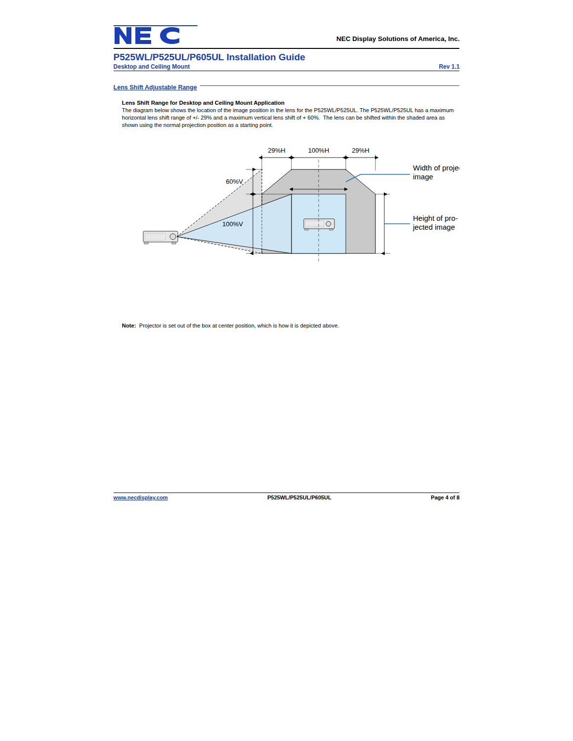NEC Display Solutions of America, Inc.
P525WL/P525UL/P605UL Installation Guide
Desktop and Ceiling Mount Rev 1.1
Lens Shift Adjustable Range
Lens Shift Range for Desktop and Ceiling Mount Application
The diagram below shows the location of the image position in the lens for the P525WL/P525UL. The P525WL/P525UL has a maximum horizontal lens shift range of +/- 29% and a maximum vertical lens shift of + 60%. The lens can be shifted within the shaded area as shown using the normal projection position as a starting point.
29%H 100%H 29%H 60%V 100%V Width of projected image Height of pro- jected image
Note: Projector is set out of the box at center position, which is how it is depicted above.
www.necdisplay.com P525WL/P525UL/P605UL Page 4 of 8